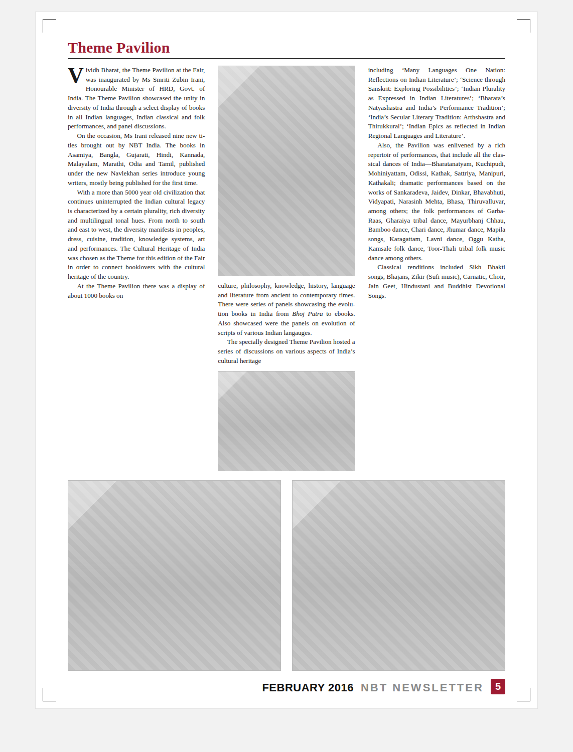Theme Pavilion
Vividh Bharat, the Theme Pavilion at the Fair, was inaugurated by Ms Smriti Zubin Irani, Honourable Minister of HRD, Govt. of India. The Theme Pavilion showcased the unity in diversity of India through a select display of books in all Indian languages, Indian classical and folk performances, and panel discussions.
On the occasion, Ms Irani released nine new titles brought out by NBT India. The books in Asamiya, Bangla, Gujarati, Hindi, Kannada, Malayalam, Marathi, Odia and Tamil, published under the new Navlekhan series introduce young writers, mostly being published for the first time.
With a more than 5000 year old civilization that continues uninterrupted the Indian cultural legacy is characterized by a certain plurality, rich diversity and multilingual tonal hues. From north to south and east to west, the diversity manifests in peoples, dress, cuisine, tradition, knowledge systems, art and performances. The Cultural Heritage of India was chosen as the Theme for this edition of the Fair in order to connect booklovers with the cultural heritage of the country.
At the Theme Pavilion there was a display of about 1000 books on
culture, philosophy, knowledge, history, language and literature from ancient to contemporary times. There were series of panels showcasing the evolution books in India from Bhoj Patra to ebooks. Also showcased were the panels on evolution of scripts of various Indian langauges.
The specially designed Theme Pavilion hosted a series of discussions on various aspects of India’s cultural heritage
including ‘Many Languages One Nation: Reflections on Indian Literature’; ‘Science through Sanskrit: Exploring Possibilities’; ‘Indian Plurality as Expressed in Indian Literatures’; ‘Bharata’s Natyashastra and India’s Performance Tradition’; ‘India’s Secular Literary Tradition: Arthshastra and Thirukkural’; ‘Indian Epics as reflected in Indian Regional Languages and Literature’.
Also, the Pavilion was enlivened by a rich repertoir of performances, that include all the classical dances of India—Bharatanatyam, Kuchipudi, Mohiniyattam, Odissi, Kathak, Sattriya, Manipuri, Kathakali; dramatic performances based on the works of Sankaradeva, Jaidev, Dinkar, Bhavabhuti, Vidyapati, Narasinh Mehta, Bhasa, Thiruvalluvar, among others; the folk performances of Garba-Raas, Gharaiya tribal dance, Mayurbhanj Chhau, Bamboo dance, Chari dance, Jhumar dance, Mapila songs, Karagattam, Lavni dance, Oggu Katha, Kamsale folk dance, Toor-Thali tribal folk music dance among others.
Classical renditions included Sikh Bhakti songs, Bhajans, Zikir (Sufi music), Carnatic, Choir, Jain Geet, Hindustani and Buddhist Devotional Songs.
FEBRUARY 2016 NBT NEWSLETTER 5